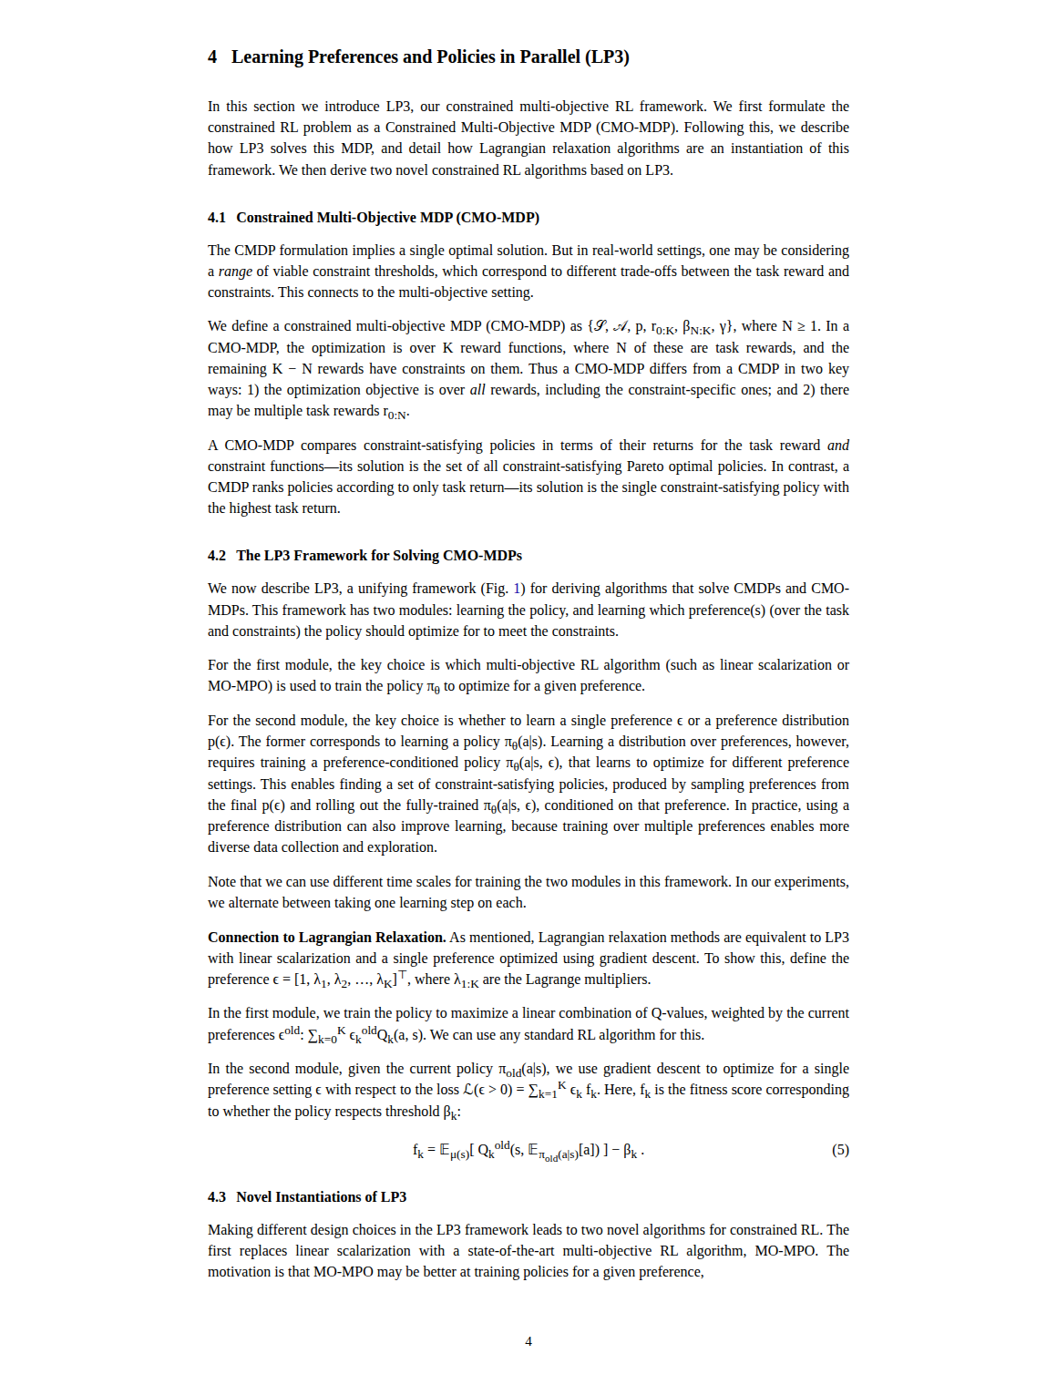4 Learning Preferences and Policies in Parallel (LP3)
In this section we introduce LP3, our constrained multi-objective RL framework. We first formulate the constrained RL problem as a Constrained Multi-Objective MDP (CMO-MDP). Following this, we describe how LP3 solves this MDP, and detail how Lagrangian relaxation algorithms are an instantiation of this framework. We then derive two novel constrained RL algorithms based on LP3.
4.1 Constrained Multi-Objective MDP (CMO-MDP)
The CMDP formulation implies a single optimal solution. But in real-world settings, one may be considering a range of viable constraint thresholds, which correspond to different trade-offs between the task reward and constraints. This connects to the multi-objective setting.
We define a constrained multi-objective MDP (CMO-MDP) as {𝒮, 𝒜, p, r0:K, βN:K, γ}, where N ≥ 1. In a CMO-MDP, the optimization is over K reward functions, where N of these are task rewards, and the remaining K − N rewards have constraints on them. Thus a CMO-MDP differs from a CMDP in two key ways: 1) the optimization objective is over all rewards, including the constraint-specific ones; and 2) there may be multiple task rewards r0:N.
A CMO-MDP compares constraint-satisfying policies in terms of their returns for the task reward and constraint functions—its solution is the set of all constraint-satisfying Pareto optimal policies. In contrast, a CMDP ranks policies according to only task return—its solution is the single constraint-satisfying policy with the highest task return.
4.2 The LP3 Framework for Solving CMO-MDPs
We now describe LP3, a unifying framework (Fig. 1) for deriving algorithms that solve CMDPs and CMO-MDPs. This framework has two modules: learning the policy, and learning which preference(s) (over the task and constraints) the policy should optimize for to meet the constraints.
For the first module, the key choice is which multi-objective RL algorithm (such as linear scalarization or MO-MPO) is used to train the policy πθ to optimize for a given preference.
For the second module, the key choice is whether to learn a single preference ϵ or a preference distribution p(ϵ). The former corresponds to learning a policy πθ(a|s). Learning a distribution over preferences, however, requires training a preference-conditioned policy πθ(a|s, ϵ), that learns to optimize for different preference settings. This enables finding a set of constraint-satisfying policies, produced by sampling preferences from the final p(ϵ) and rolling out the fully-trained πθ(a|s, ϵ), conditioned on that preference. In practice, using a preference distribution can also improve learning, because training over multiple preferences enables more diverse data collection and exploration.
Note that we can use different time scales for training the two modules in this framework. In our experiments, we alternate between taking one learning step on each.
Connection to Lagrangian Relaxation. As mentioned, Lagrangian relaxation methods are equivalent to LP3 with linear scalarization and a single preference optimized using gradient descent. To show this, define the preference ϵ = [1, λ1, λ2, …, λK]⊤, where λ1:K are the Lagrange multipliers.
In the first module, we train the policy to maximize a linear combination of Q-values, weighted by the current preferences ϵold: ∑k=0K ϵkoldQk(a, s). We can use any standard RL algorithm for this.
In the second module, given the current policy πold(a|s), we use gradient descent to optimize for a single preference setting ϵ with respect to the loss ℒ(ϵ > 0) = ∑k=1K ϵk fk. Here, fk is the fitness score corresponding to whether the policy respects threshold βk:
fk = 𝔼μ(s)[ Qkold(s, 𝔼πold(a|s)[a]) ] − βk . (5)
4.3 Novel Instantiations of LP3
Making different design choices in the LP3 framework leads to two novel algorithms for constrained RL. The first replaces linear scalarization with a state-of-the-art multi-objective RL algorithm, MO-MPO. The motivation is that MO-MPO may be better at training policies for a given preference,
4